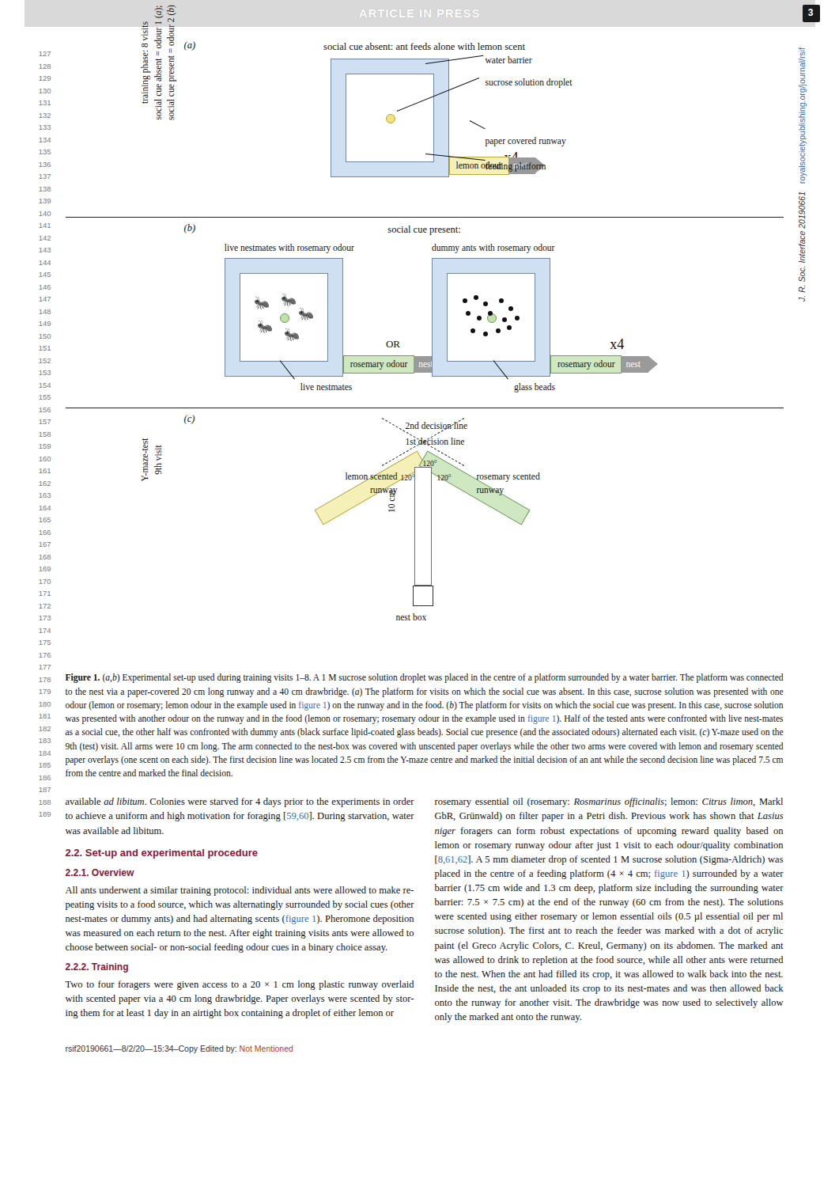ARTICLE IN PRESS 3
royalsocietypublishing.org/journal/rsif J. R. Soc. Interface 20190661
127
128
129
130
131
132
133
134
135
136
137
138
139
140
141
142
143
144
145
146
147
148
149
150
151
152
153
154
155
156
157
158
159
160
161
162
163
164
165
166
167
168
169
170
171
172
173
174
175
176
177
178
179
180
181
182
183
184
185
186
187
188
189
(a)
social cue absent: ant feeds alone with lemon scent
training phase: 8 visits
social cue absent = odour 1 (a);
social cue present = odour 2 (b)
lemon odour
nest
water barrier
sucrose solution droplet
paper covered runway
feeding platform
x4
(b)
social cue present:
live nestmates with rosemary odour
🐜 🐜 🐜 🐜 🐜
rosemary odour
nest
live nestmates
OR
dummy ants with rosemary odour
rosemary odour
nest
glass beads
x4
(c)
Y-maze-test
9th visit
2nd decision line
1st decision line
lemon scented
runway
rosemary scented
runway
120°
120°
120°
10 cm
nest box
Figure 1. (a,b) Experimental set-up used during training visits 1–8. A 1 M sucrose solution droplet was placed in the centre of a platform surrounded by a water barrier. The platform was connected to the nest via a paper-covered 20 cm long runway and a 40 cm drawbridge. (a) The platform for visits on which the social cue was absent. In this case, sucrose solution was presented with one odour (lemon or rosemary; lemon odour in the example used in figure 1) on the runway and in the food. (b) The platform for visits on which the social cue was present. In this case, sucrose solution was presented with another odour on the runway and in the food (lemon or rosemary; rosemary odour in the example used in figure 1). Half of the tested ants were confronted with live nest-mates as a social cue, the other half was confronted with dummy ants (black surface lipid-coated glass beads). Social cue presence (and the associated odours) alternated each visit. (c) Y-maze used on the 9th (test) visit. All arms were 10 cm long. The arm connected to the nest-box was covered with unscented paper overlays while the other two arms were covered with lemon and rosemary scented paper overlays (one scent on each side). The first decision line was located 2.5 cm from the Y-maze centre and marked the initial decision of an ant while the second decision line was placed 7.5 cm from the centre and marked the final decision.
available ad libitum. Colonies were starved for 4 days prior to the experiments in order to achieve a uniform and high motivation for foraging [59,60]. During starvation, water was available ad libitum.
2.2. Set-up and experimental procedure
2.2.1. Overview
All ants underwent a similar training protocol: individual ants were allowed to make repeating visits to a food source, which was alternatingly surrounded by social cues (other nest-mates or dummy ants) and had alternating scents (figure 1). Pheromone deposition was measured on each return to the nest. After eight training visits ants were allowed to choose between social- or non-social feeding odour cues in a binary choice assay.
2.2.2. Training
Two to four foragers were given access to a 20 × 1 cm long plastic runway overlaid with scented paper via a 40 cm long drawbridge. Paper overlays were scented by storing them for at least 1 day in an airtight box containing a droplet of either lemon or
rosemary essential oil (rosemary: Rosmarinus officinalis; lemon: Citrus limon, Markl GbR, Grünwald) on filter paper in a Petri dish. Previous work has shown that Lasius niger foragers can form robust expectations of upcoming reward quality based on lemon or rosemary runway odour after just 1 visit to each odour/quality combination [8,61,62]. A 5 mm diameter drop of scented 1 M sucrose solution (Sigma-Aldrich) was placed in the centre of a feeding platform (4 × 4 cm; figure 1) surrounded by a water barrier (1.75 cm wide and 1.3 cm deep, platform size including the surrounding water barrier: 7.5 × 7.5 cm) at the end of the runway (60 cm from the nest). The solutions were scented using either rosemary or lemon essential oils (0.5 µl essential oil per ml sucrose solution). The first ant to reach the feeder was marked with a dot of acrylic paint (el Greco Acrylic Colors, C. Kreul, Germany) on its abdomen. The marked ant was allowed to drink to repletion at the food source, while all other ants were returned to the nest. When the ant had filled its crop, it was allowed to walk back into the nest. Inside the nest, the ant unloaded its crop to its nest-mates and was then allowed back onto the runway for another visit. The drawbridge was now used to selectively allow only the marked ant onto the runway.
rsif20190661—8/2/20—15:34–Copy Edited by: Not Mentioned